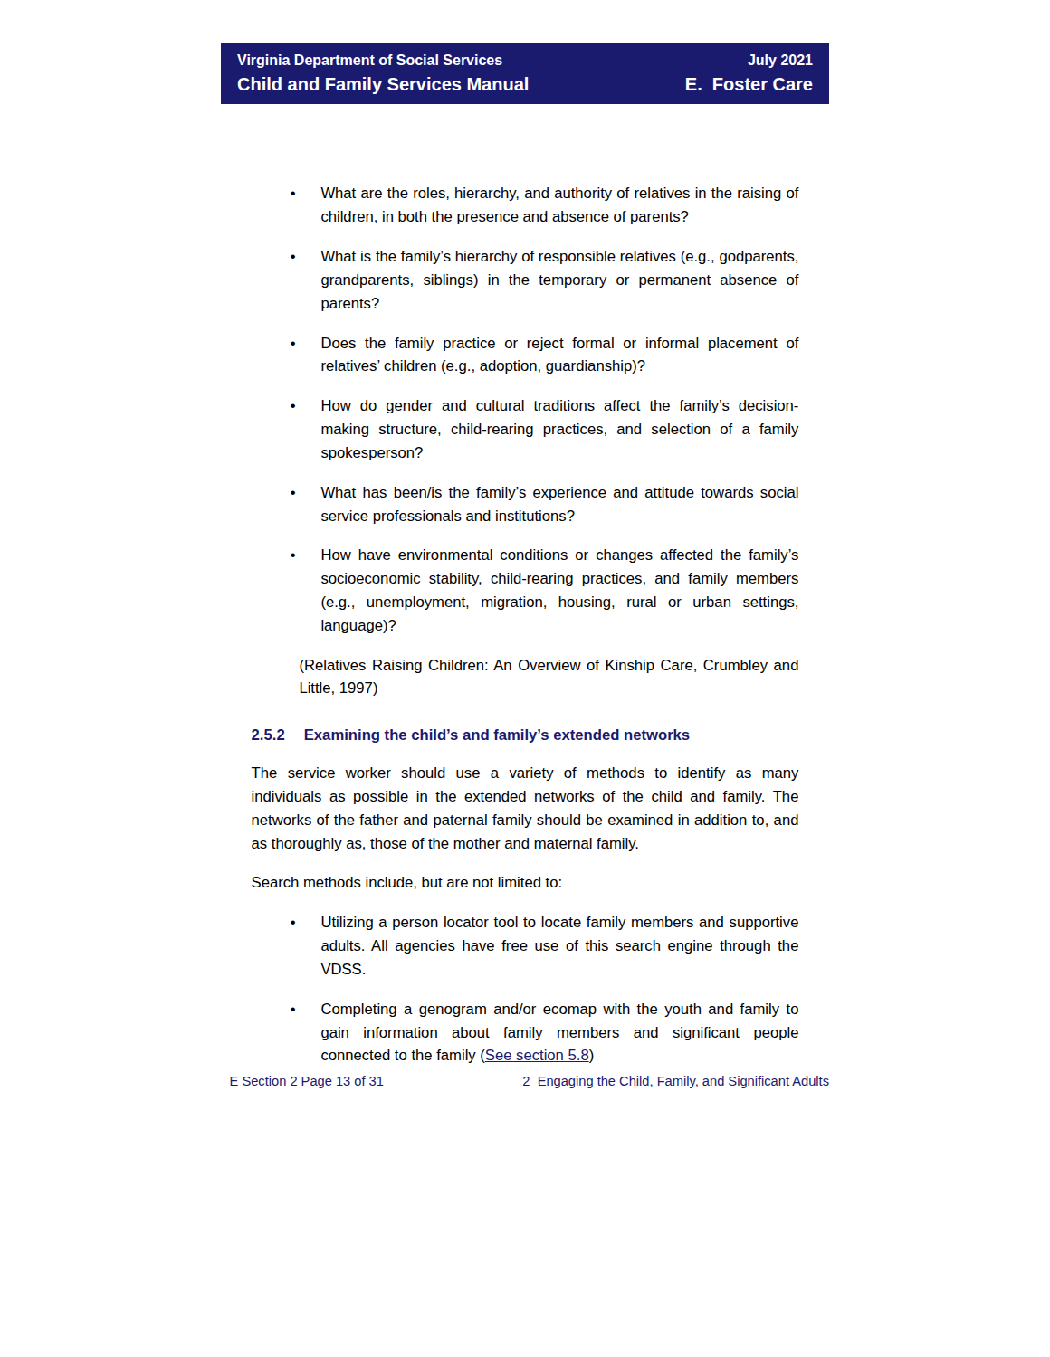Virginia Department of Social Services Child and Family Services Manual
July 2021 E. Foster Care
What are the roles, hierarchy, and authority of relatives in the raising of children, in both the presence and absence of parents?
What is the family’s hierarchy of responsible relatives (e.g., godparents, grandparents, siblings) in the temporary or permanent absence of parents?
Does the family practice or reject formal or informal placement of relatives’ children (e.g., adoption, guardianship)?
How do gender and cultural traditions affect the family’s decision-making structure, child-rearing practices, and selection of a family spokesperson?
What has been/is the family’s experience and attitude towards social service professionals and institutions?
How have environmental conditions or changes affected the family’s socioeconomic stability, child-rearing practices, and family members (e.g., unemployment, migration, housing, rural or urban settings, language)?
(Relatives Raising Children: An Overview of Kinship Care, Crumbley and Little, 1997)
2.5.2 Examining the child’s and family’s extended networks
The service worker should use a variety of methods to identify as many individuals as possible in the extended networks of the child and family. The networks of the father and paternal family should be examined in addition to, and as thoroughly as, those of the mother and maternal family.
Search methods include, but are not limited to:
Utilizing a person locator tool to locate family members and supportive adults. All agencies have free use of this search engine through the VDSS.
Completing a genogram and/or ecomap with the youth and family to gain information about family members and significant people connected to the family (See section 5.8)
E Section 2 Page 13 of 31 2 Engaging the Child, Family, and Significant Adults